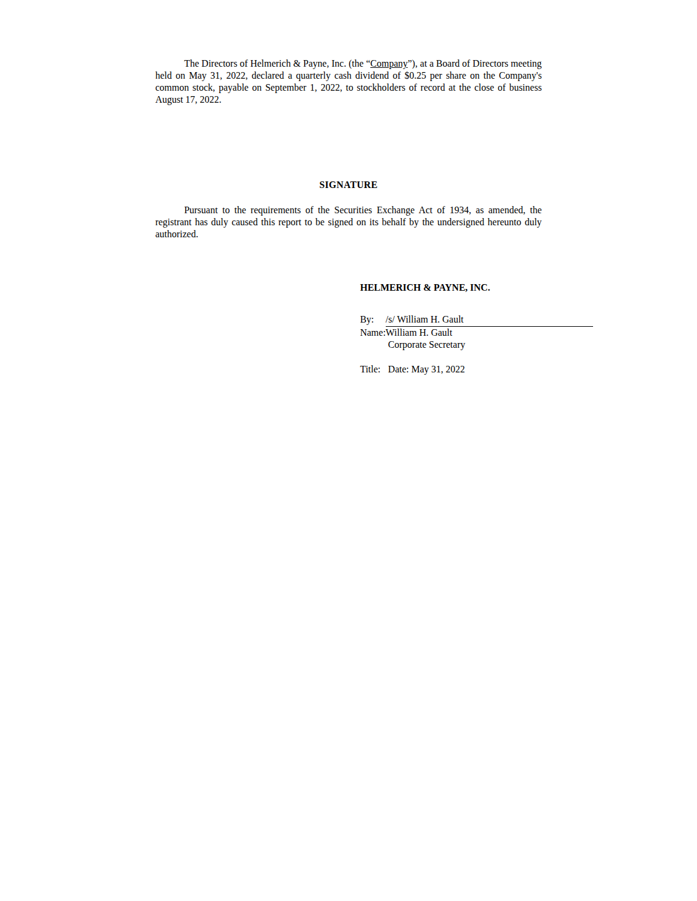The Directors of Helmerich & Payne, Inc. (the “Company”), at a Board of Directors meeting held on May 31, 2022, declared a quarterly cash dividend of $0.25 per share on the Company's common stock, payable on September 1, 2022, to stockholders of record at the close of business August 17, 2022.
SIGNATURE
Pursuant to the requirements of the Securities Exchange Act of 1934, as amended, the registrant has duly caused this report to be signed on its behalf by the undersigned hereunto duly authorized.
HELMERICH & PAYNE, INC.
| By: | /s/ William H. Gault |
| Name: | William H. Gault |
| | Corporate Secretary |
| Title: | Date: May 31, 2022 |